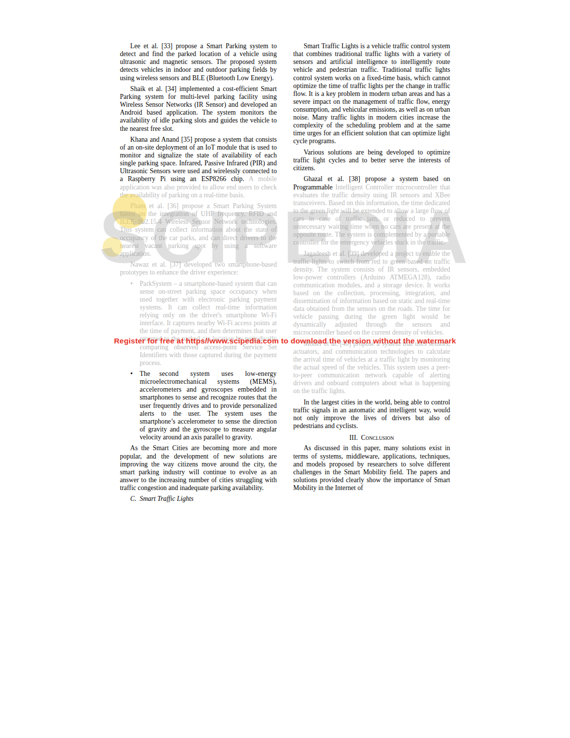SCIPEDIA
Register for free at https//www.scipedia.com to download the version without the watermark
Lee et al. [33] propose a Smart Parking system to detect and find the parked location of a vehicle using ultrasonic and magnetic sensors. The proposed system detects vehicles in indoor and outdoor parking fields by using wireless sensors and BLE (Bluetooth Low Energy).
Shaik et al. [34] implemented a cost-efficient Smart Parking system for multi-level parking facility using Wireless Sensor Networks (IR Sensor) and developed an Android based application. The system monitors the availability of idle parking slots and guides the vehicle to the nearest free slot.
Khana and Anand [35] propose a system that consists of an on-site deployment of an IoT module that is used to monitor and signalize the state of availability of each single parking space. Infrared, Passive Infrared (PIR) and Ultrasonic Sensors were used and wirelessly connected to a Raspberry Pi using an ESP8266 chip. A mobile application was also provided to allow end users to check the availability of parking on a real-time basis.
Pham et al. [36] propose a Smart Parking System based on the integration of UHF frequency, RFID and IEEE 802.15.4 Wireless Sensor Network technologies. This system can collect information about the state of occupancy of the car parks, and can direct drivers to the nearest vacant parking spot by using a software application.
Nawaz et al. [37] developed two smartphone-based prototypes to enhance the driver experience:
ParkSystem – a smartphone-based system that can sense on-street parking space occupancy when used together with electronic parking payment systems. It can collect real-time information relying only on the driver's smartphone Wi-Fi interface. It captures nearby Wi-Fi access points at the time of payment, and then determines that user returned to the parked car location by periodically comparing observed access-point Service Set Identifiers with those captured during the payment process.
The second system uses low-energy microelectromechanical systems (MEMS), accelerometers and gyroscopes embedded in smartphones to sense and recognize routes that the user frequently drives and to provide personalized alerts to the user. The system uses the smartphone’s accelerometer to sense the direction of gravity and the gyroscope to measure angular velocity around an axis parallel to gravity.
As the Smart Cities are becoming more and more popular, and the development of new solutions are improving the way citizens move around the city, the smart parking industry will continue to evolve as an answer to the increasing number of cities struggling with traffic congestion and inadequate parking availability.
C. Smart Traffic Lights
Smart Traffic Lights is a vehicle traffic control system that combines traditional traffic lights with a variety of sensors and artificial intelligence to intelligently route vehicle and pedestrian traffic. Traditional traffic lights control system works on a fixed-time basis, which cannot optimize the time of traffic lights per the change in traffic flow. It is a key problem in modern urban areas and has a severe impact on the management of traffic flow, energy consumption, and vehicular emissions, as well as on urban noise. Many traffic lights in modern cities increase the complexity of the scheduling problem and at the same time urges for an efficient solution that can optimize light cycle programs.
Various solutions are being developed to optimize traffic light cycles and to better serve the interests of citizens.
Ghazal et al. [38] propose a system based on Programmable Intelligent Controller microcontroller that evaluates the traffic density using IR sensors and XBee transceivers. Based on this information, the time dedicated to the green light will be extended to allow a large flow of cars in case of traffic jam, or reduced to prevent unnecessary waiting time when no cars are present at the opposite route. The system is complemented by a portable controller for the emergency vehicles stuck in the traffic.
Jagadeesh et al. [39] developed a project to enable the traffic lights to switch from red to green based on traffic density. The system consists of IR sensors, embedded low-power controllers (Arduino ATMEGA128), radio communication modules, and a storage device. It works based on the collection, processing, integration, and dissemination of information based on static and real-time data obtained from the sensors on the roads. The time for vehicle passing during the green light would be dynamically adjusted through the sensors and microcontroller based on the current density of vehicles.
Moller et al. [40] propose a system that uses sensors, actuators, and communication technologies to calculate the arrival time of vehicles at a traffic light by monitoring the actual speed of the vehicles. This system uses a peer-to-peer communication network capable of alerting drivers and onboard computers about what is happening on the traffic lights.
In the largest cities in the world, being able to control traffic signals in an automatic and intelligent way, would not only improve the lives of drivers but also of pedestrians and cyclists.
III. Conclusion
As discussed in this paper, many solutions exist in terms of systems, middleware, applications, techniques, and models proposed by researchers to solve different challenges in the Smart Mobility field. The papers and solutions provided clearly show the importance of Smart Mobility in the Internet of